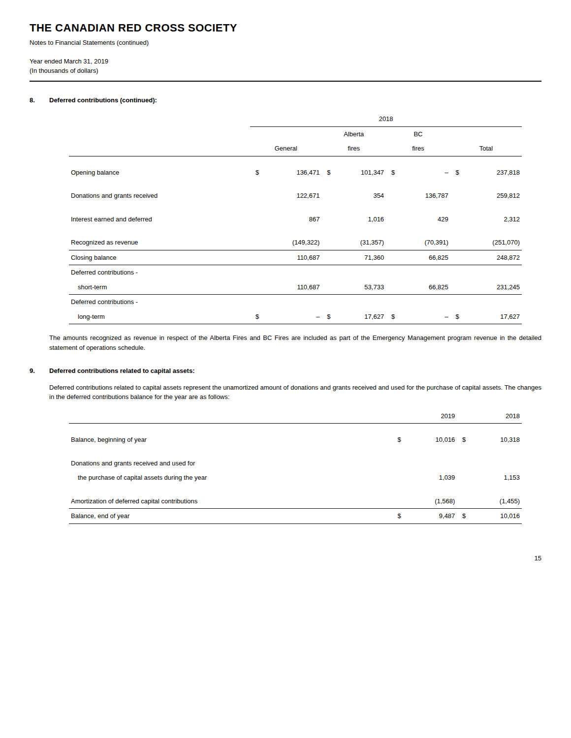THE CANADIAN RED CROSS SOCIETY
Notes to Financial Statements (continued)
Year ended March 31, 2019
(In thousands of dollars)
8.
Deferred contributions (continued):
| | 2018 |
| | | Alberta | BC | |
| | General | fires | fires | Total |
| Opening balance | $ | 136,471 | $ | 101,347 | $ | – | $ | 237,818 |
| Donations and grants received | | 122,671 | | 354 | | 136,787 | | 259,812 |
| Interest earned and deferred | | 867 | | 1,016 | | 429 | | 2,312 |
| Recognized as revenue | | (149,322) | | (31,357) | | (70,391) | | (251,070) |
| Closing balance | | 110,687 | | 71,360 | | 66,825 | | 248,872 |
| Deferred contributions - | | | | | | | | |
| short-term | | 110,687 | | 53,733 | | 66,825 | | 231,245 |
| Deferred contributions - | | | | | | | | |
| long-term | $ | – | $ | 17,627 | $ | – | $ | 17,627 |
The amounts recognized as revenue in respect of the Alberta Fires and BC Fires are included as part of the Emergency Management program revenue in the detailed statement of operations schedule.
9.
Deferred contributions related to capital assets:
Deferred contributions related to capital assets represent the unamortized amount of donations and grants received and used for the purchase of capital assets. The changes in the deferred contributions balance for the year are as follows:
| | | 2019 | | 2018 |
| Balance, beginning of year | $ | 10,016 | $ | 10,318 |
| Donations and grants received and used for | | | | |
| the purchase of capital assets during the year | | 1,039 | | 1,153 |
| Amortization of deferred capital contributions | | (1,568) | | (1,455) |
| Balance, end of year | $ | 9,487 | $ | 10,016 |
15